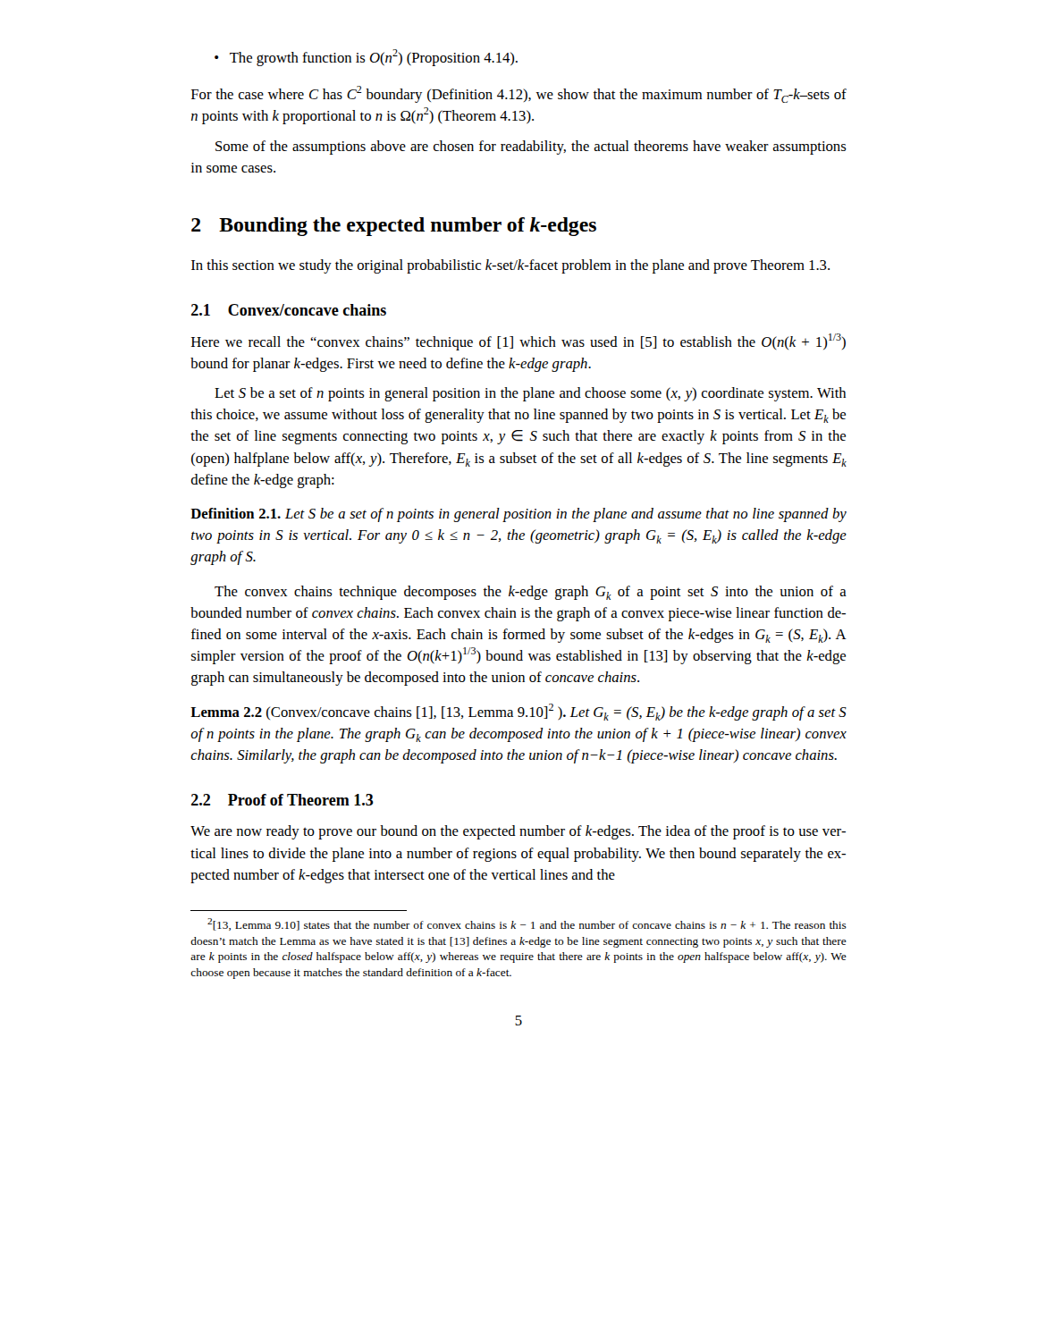The growth function is O(n2) (Proposition 4.14).
For the case where C has C2 boundary (Definition 4.12), we show that the maximum number of TC-k–sets of n points with k proportional to n is Ω(n2) (Theorem 4.13).
Some of the assumptions above are chosen for readability, the actual theorems have weaker assumptions in some cases.
2 Bounding the expected number of k-edges
In this section we study the original probabilistic k-set/k-facet problem in the plane and prove Theorem 1.3.
2.1 Convex/concave chains
Here we recall the “convex chains” technique of [1] which was used in [5] to establish the O(n(k + 1)1/3) bound for planar k-edges. First we need to define the k-edge graph.
Let S be a set of n points in general position in the plane and choose some (x, y) coordinate system. With this choice, we assume without loss of generality that no line spanned by two points in S is vertical. Let Ek be the set of line segments connecting two points x, y ∈ S such that there are exactly k points from S in the (open) halfplane below aff(x, y). Therefore, Ek is a subset of the set of all k-edges of S. The line segments Ek define the k-edge graph:
Definition 2.1. Let S be a set of n points in general position in the plane and assume that no line spanned by two points in S is vertical. For any 0 ≤ k ≤ n − 2, the (geometric) graph Gk = (S, Ek) is called the k-edge graph of S.
The convex chains technique decomposes the k-edge graph Gk of a point set S into the union of a bounded number of convex chains. Each convex chain is the graph of a convex piece-wise linear function defined on some interval of the x-axis. Each chain is formed by some subset of the k-edges in Gk = (S, Ek). A simpler version of the proof of the O(n(k+1)1/3) bound was established in [13] by observing that the k-edge graph can simultaneously be decomposed into the union of concave chains.
Lemma 2.2 (Convex/concave chains [1], [13, Lemma 9.10]2 ). Let Gk = (S, Ek) be the k-edge graph of a set S of n points in the plane. The graph Gk can be decomposed into the union of k + 1 (piece-wise linear) convex chains. Similarly, the graph can be decomposed into the union of n−k−1 (piece-wise linear) concave chains.
2.2 Proof of Theorem 1.3
We are now ready to prove our bound on the expected number of k-edges. The idea of the proof is to use vertical lines to divide the plane into a number of regions of equal probability. We then bound separately the expected number of k-edges that intersect one of the vertical lines and the
2[13, Lemma 9.10] states that the number of convex chains is k − 1 and the number of concave chains is n − k + 1. The reason this doesn’t match the Lemma as we have stated it is that [13] defines a k-edge to be line segment connecting two points x, y such that there are k points in the closed halfspace below aff(x, y) whereas we require that there are k points in the open halfspace below aff(x, y). We choose open because it matches the standard definition of a k-facet.
5